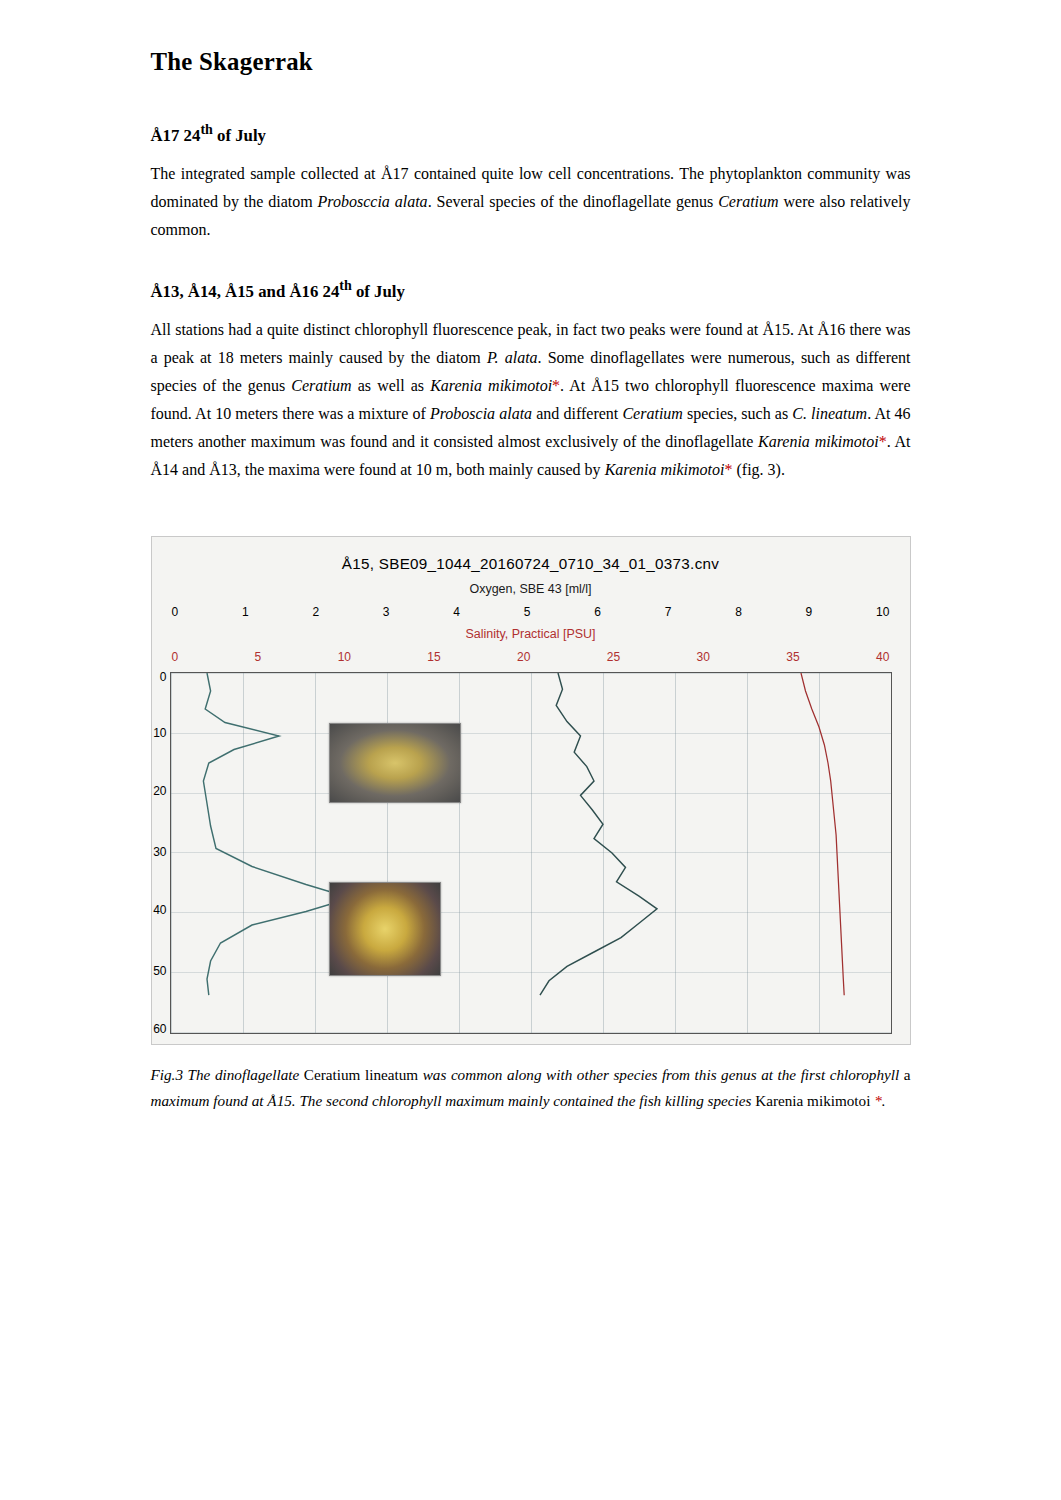The Skagerrak
Å17 24th of July
The integrated sample collected at Å17 contained quite low cell concentrations. The phytoplankton community was dominated by the diatom Probosccia alata. Several species of the dinoflagellate genus Ceratium were also relatively common.
Å13, Å14, Å15 and Å16 24th of July
All stations had a quite distinct chlorophyll fluorescence peak, in fact two peaks were found at Å15. At Å16 there was a peak at 18 meters mainly caused by the diatom P. alata. Some dinoflagellates were numerous, such as different species of the genus Ceratium as well as Karenia mikimotoi*. At Å15 two chlorophyll fluorescence maxima were found. At 10 meters there was a mixture of Proboscia alata and different Ceratium species, such as C. lineatum. At 46 meters another maximum was found and it consisted almost exclusively of the dinoflagellate Karenia mikimotoi*. At Å14 and Å13, the maxima were found at 10 m, both mainly caused by Karenia mikimotoi* (fig. 3).
Å15, SBE09_1044_20160724_0710_34_01_0373.cnv
Oxygen, SBE 43 [ml/l]
012345678910
Salinity, Practical [PSU]
0510152025303540
0 10 20 30 40 50 60
Fig.3 The dinoflagellate Ceratium lineatum was common along with other species from this genus at the first chlorophyll a maximum found at Å15. The second chlorophyll maximum mainly contained the fish killing species Karenia mikimotoi *.